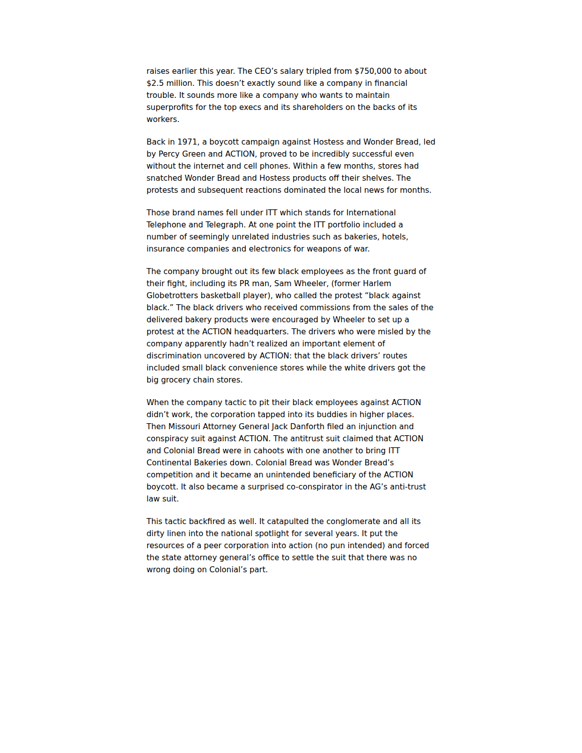raises earlier this year. The CEO’s salary tripled from $750,000 to about $2.5 million. This doesn’t exactly sound like a company in financial trouble. It sounds more like a company who wants to maintain superprofits for the top execs and its shareholders on the backs of its workers.
Back in 1971, a boycott campaign against Hostess and Wonder Bread, led by Percy Green and ACTION, proved to be incredibly successful even without the internet and cell phones. Within a few months, stores had snatched Wonder Bread and Hostess products off their shelves. The protests and subsequent reactions dominated the local news for months.
Those brand names fell under ITT which stands for International Telephone and Telegraph. At one point the ITT portfolio included a number of seemingly unrelated industries such as bakeries, hotels, insurance companies and electronics for weapons of war.
The company brought out its few black employees as the front guard of their fight, including its PR man, Sam Wheeler, (former Harlem Globetrotters basketball player), who called the protest “black against black.” The black drivers who received commissions from the sales of the delivered bakery products were encouraged by Wheeler to set up a protest at the ACTION headquarters. The drivers who were misled by the company apparently hadn’t realized an important element of discrimination uncovered by ACTION: that the black drivers’ routes included small black convenience stores while the white drivers got the big grocery chain stores.
When the company tactic to pit their black employees against ACTION didn’t work, the corporation tapped into its buddies in higher places. Then Missouri Attorney General Jack Danforth filed an injunction and conspiracy suit against ACTION. The antitrust suit claimed that ACTION and Colonial Bread were in cahoots with one another to bring ITT Continental Bakeries down. Colonial Bread was Wonder Bread’s competition and it became an unintended beneficiary of the ACTION boycott. It also became a surprised co-conspirator in the AG’s anti-trust law suit.
This tactic backfired as well. It catapulted the conglomerate and all its dirty linen into the national spotlight for several years. It put the resources of a peer corporation into action (no pun intended) and forced the state attorney general’s office to settle the suit that there was no wrong doing on Colonial’s part.